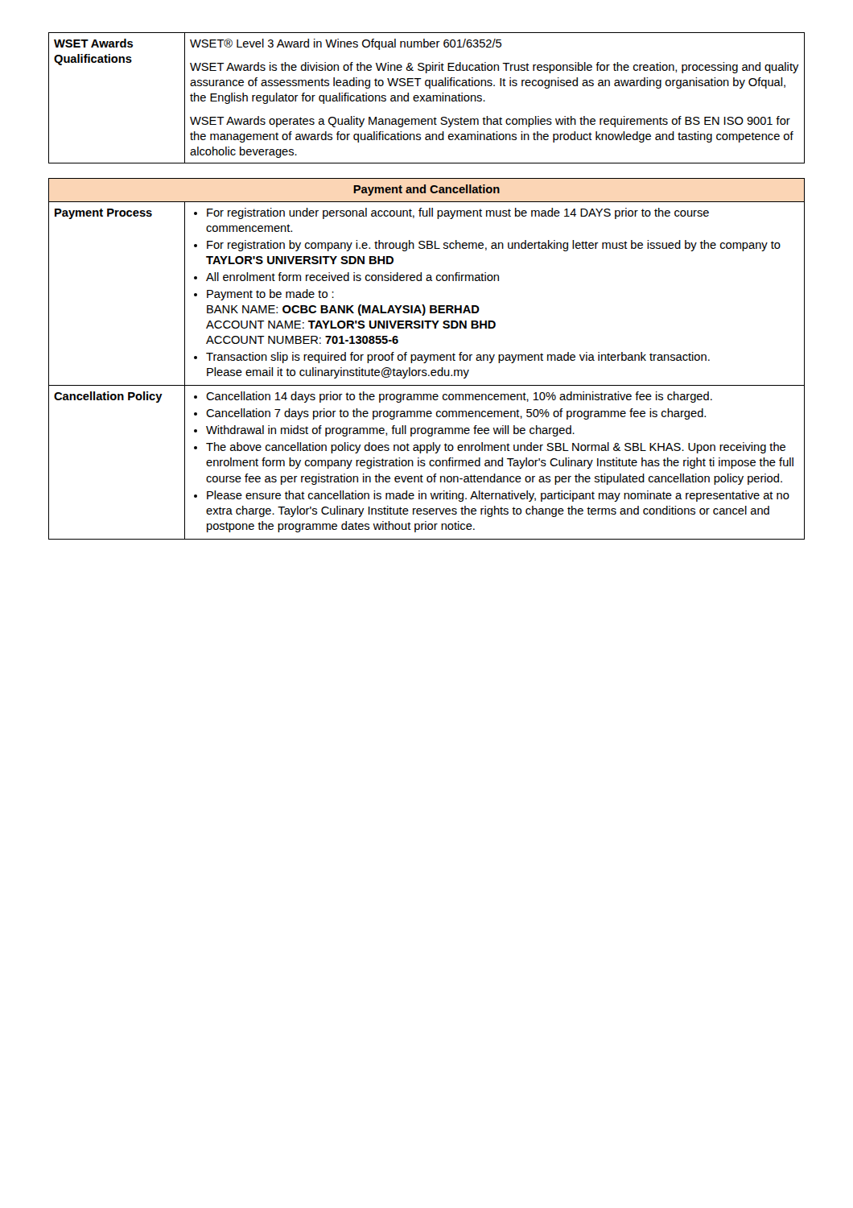| WSET Awards Qualifications | WSET® Level 3 Award in Wines Ofqual number 601/6352/5 WSET Awards is the division of the Wine & Spirit Education Trust responsible for the creation, processing and quality assurance of assessments leading to WSET qualifications. It is recognised as an awarding organisation by Ofqual, the English regulator for qualifications and examinations. WSET Awards operates a Quality Management System that complies with the requirements of BS EN ISO 9001 for the management of awards for qualifications and examinations in the product knowledge and tasting competence of alcoholic beverages. |
| Payment and Cancellation |
| Payment Process | For registration under personal account, full payment must be made 14 DAYS prior to the course commencement. For registration by company i.e. through SBL scheme, an undertaking letter must be issued by the company to TAYLOR'S UNIVERSITY SDN BHD All enrolment form received is considered a confirmation Payment to be made to : BANK NAME: OCBC BANK (MALAYSIA) BERHAD ACCOUNT NAME: TAYLOR'S UNIVERSITY SDN BHD ACCOUNT NUMBER: 701-130855-6 Transaction slip is required for proof of payment for any payment made via interbank transaction. Please email it to culinaryinstitute@taylors.edu.my |
| Cancellation Policy | Cancellation 14 days prior to the programme commencement, 10% administrative fee is charged. Cancellation 7 days prior to the programme commencement, 50% of programme fee is charged. Withdrawal in midst of programme, full programme fee will be charged. The above cancellation policy does not apply to enrolment under SBL Normal & SBL KHAS. Upon receiving the enrolment form by company registration is confirmed and Taylor's Culinary Institute has the right ti impose the full course fee as per registration in the event of non-attendance or as per the stipulated cancellation policy period. Please ensure that cancellation is made in writing. Alternatively, participant may nominate a representative at no extra charge. Taylor's Culinary Institute reserves the rights to change the terms and conditions or cancel and postpone the programme dates without prior notice. |